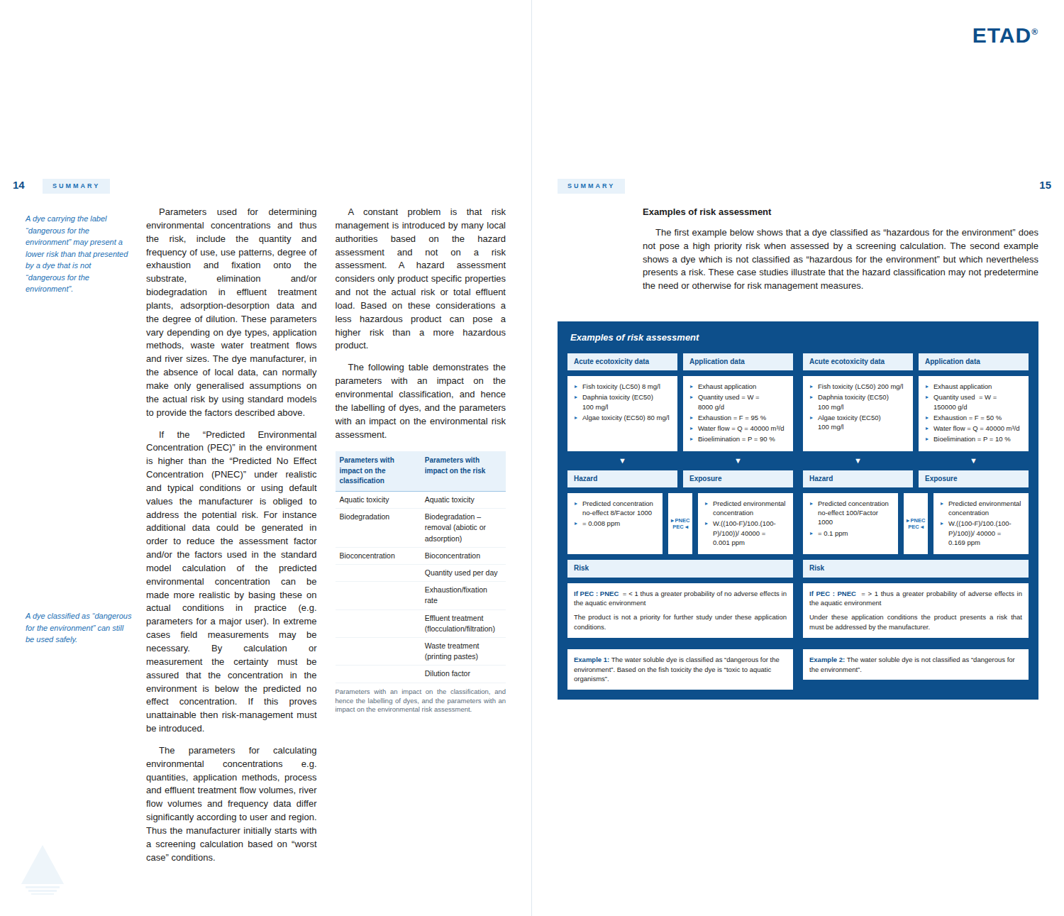14
Summary
A dye carrying the label “dangerous for the environment” may present a lower risk than that presented by a dye that is not “dangerous for the environment”.
A dye classified as “dangerous for the environment” can still be used safely.
Parameters used for determining environmental concentrations and thus the risk, include the quantity and frequency of use, use patterns, degree of exhaustion and fixation onto the substrate, elimination and/or biodegradation in effluent treatment plants, adsorption-desorption data and the degree of dilution. These parameters vary depending on dye types, application methods, waste water treatment flows and river sizes. The dye manufacturer, in the absence of local data, can normally make only generalised assumptions on the actual risk by using standard models to provide the factors described above.
If the “Predicted Environmental Concentration (PEC)” in the environment is higher than the “Predicted No Effect Concentration (PNEC)” under realistic and typical conditions or using default values the manufacturer is obliged to address the potential risk. For instance additional data could be generated in order to reduce the assessment factor and/or the factors used in the standard model calculation of the predicted environmental concentration can be made more realistic by basing these on actual conditions in practice (e.g. parameters for a major user). In extreme cases field measurements may be necessary. By calculation or measurement the certainty must be assured that the concentration in the environment is below the predicted no effect concentration. If this proves unattainable then risk-management must be introduced.
The parameters for calculating environmental concentrations e.g. quantities, application methods, process and effluent treatment flow volumes, river flow volumes and frequency data differ significantly according to user and region. Thus the manufacturer initially starts with a screening calculation based on “worst case” conditions.
A constant problem is that risk management is introduced by many local authorities based on the hazard assessment and not on a risk assessment. A hazard assessment considers only product specific properties and not the actual risk or total effluent load. Based on these considerations a less hazardous product can pose a higher risk than a more hazardous product.
The following table demonstrates the parameters with an impact on the environmental classification, and hence the labelling of dyes, and the parameters with an impact on the environmental risk assessment.
| Parameters with impact on the classification | Parameters with impact on the risk |
| --- | --- |
| Aquatic toxicity | Aquatic toxicity |
| Biodegradation | Biodegradation – removal (abiotic or adsorption) |
| Bioconcentration | Bioconcentration |
| | Quantity used per day |
| | Exhaustion/fixation rate |
| | Effluent treatment (flocculation/filtration) |
| | Waste treatment (printing pastes) |
| | Dilution factor |
Parameters with an impact on the classification, and hence the labelling of dyes, and the parameters with an impact on the environmental risk assessment.
ETAD®
15
Summary
Examples of risk assessment
The first example below shows that a dye classified as “hazardous for the environment” does not pose a high priority risk when assessed by a screening calculation. The second example shows a dye which is not classified as “hazardous for the environment” but which nevertheless presents a risk. These case studies illustrate that the hazard classification may not predetermine the need or otherwise for risk management measures.
Examples of risk assessment
Acute ecotoxicity data
Application data
Fish toxicity (LC50) 8 mg/l
Daphnia toxicity (EC50) 100 mg/l
Algae toxicity (EC50) 80 mg/l
Exhaust application
Quantity used = W = 8000 g/d
Exhaustion = F = 95 %
Water flow = Q = 40000 m³/d
Bioelimination = P = 90 %
▼
▼
Hazard
Exposure
Predicted concentration no-effect 8/Factor 1000
= 0.008 ppm
▸ PNEC
PEC ◂
Predicted environmental concentration
W.((100-F)/100.(100-P)/100))/ 40000 = 0.001 ppm
Risk
If PEC : PNEC = < 1 thus a greater probability of no adverse effects in the aquatic environment
The product is not a priority for further study under these application conditions.
Example 1: The water soluble dye is classified as “dangerous for the environment”. Based on the fish toxicity the dye is “toxic to aquatic organisms”.
Acute ecotoxicity data
Application data
Fish toxicity (LC50) 200 mg/l
Daphnia toxicity (EC50) 100 mg/l
Algae toxicity (EC50) 100 mg/l
Exhaust application
Quantity used = W = 150000 g/d
Exhaustion = F = 50 %
Water flow = Q = 40000 m³/d
Bioelimination = P = 10 %
▼
▼
Hazard
Exposure
Predicted concentration no-effect 100/Factor 1000
= 0.1 ppm
▸ PNEC
PEC ◂
Predicted environmental concentration
W.((100-F)/100.(100-P)/100))/ 40000 = 0.169 ppm
Risk
If PEC : PNEC = > 1 thus a greater probability of adverse effects in the aquatic environment
Under these application conditions the product presents a risk that must be addressed by the manufacturer.
Example 2: The water soluble dye is not classified as “dangerous for the environment”.